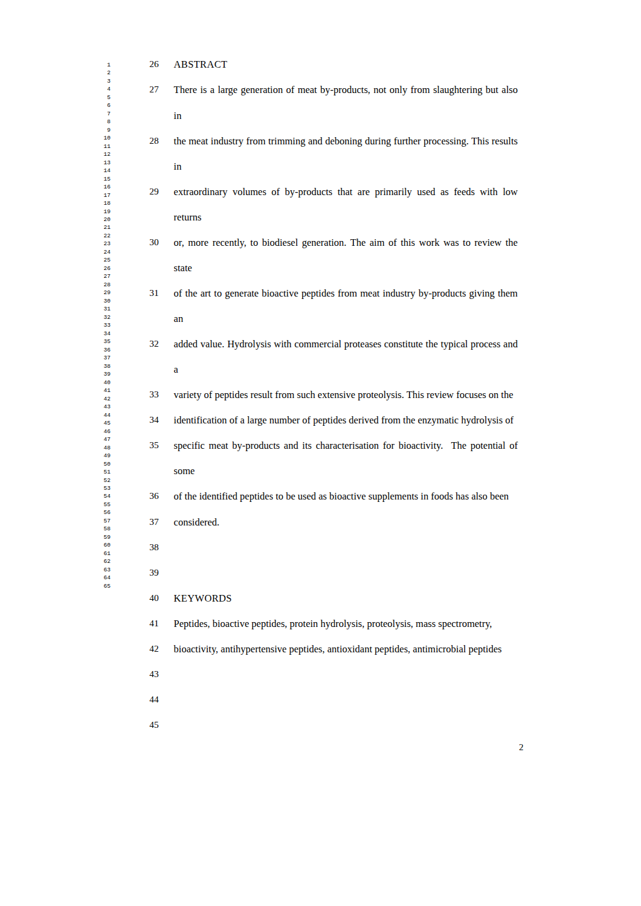1
2
3
4
5
6
7
8
9
10
11
12
13
14
15
16
17
18
19
20
21
22
23
24
25
26
27
28
29
30
31
32
33
34
35
36
37
38
39
40
41
42
43
44
45
46
47
48
49
50
51
52
53
54
55
56
57
58
59
60
61
62
63
64
65
26
ABSTRACT
27
There is a large generation of meat by-products, not only from slaughtering but also in
28
the meat industry from trimming and deboning during further processing. This results in
29
extraordinary volumes of by-products that are primarily used as feeds with low returns
30
or, more recently, to biodiesel generation. The aim of this work was to review the state
31
of the art to generate bioactive peptides from meat industry by-products giving them an
32
added value. Hydrolysis with commercial proteases constitute the typical process and a
33
variety of peptides result from such extensive proteolysis. This review focuses on the
34
identification of a large number of peptides derived from the enzymatic hydrolysis of
35
specific meat by-products and its characterisation for bioactivity. The potential of some
36
of the identified peptides to be used as bioactive supplements in foods has also been
37
considered.
38
39
40
KEYWORDS
41
Peptides, bioactive peptides, protein hydrolysis, proteolysis, mass spectrometry,
42
bioactivity, antihypertensive peptides, antioxidant peptides, antimicrobial peptides
43
44
45
2